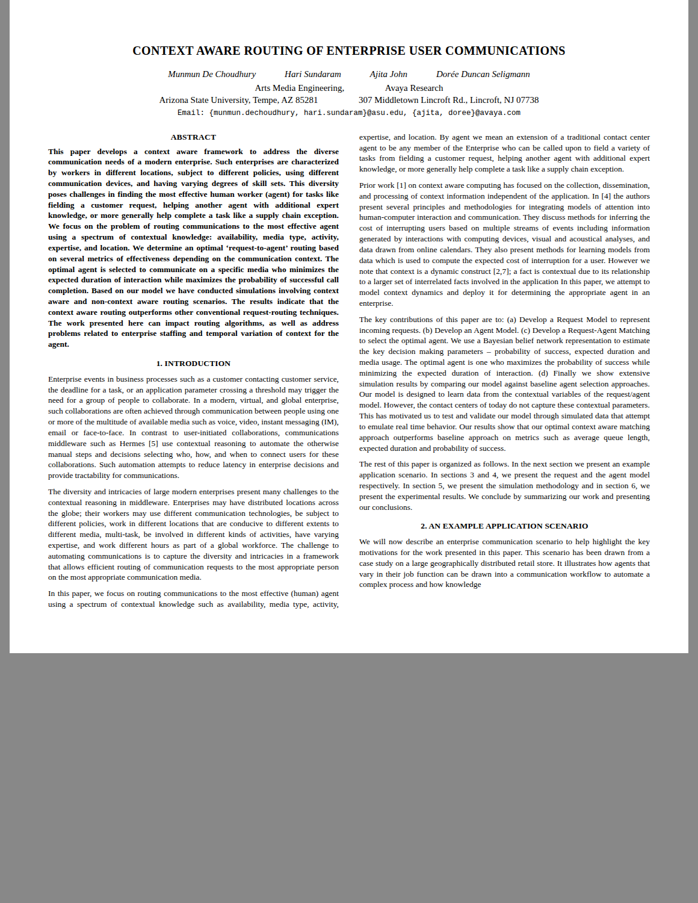CONTEXT AWARE ROUTING OF ENTERPRISE USER COMMUNICATIONS
Munmun De Choudhury Hari Sundaram Ajita John Dorée Duncan Seligmann
Arts Media Engineering, Avaya Research
Arizona State University, Tempe, AZ 85281 307 Middletown Lincroft Rd., Lincroft, NJ 07738
Email: {munmun.dechoudhury, hari.sundaram}@asu.edu, {ajita, doree}@avaya.com
ABSTRACT
This paper develops a context aware framework to address the diverse communication needs of a modern enterprise. Such enterprises are characterized by workers in different locations, subject to different policies, using different communication devices, and having varying degrees of skill sets. This diversity poses challenges in finding the most effective human worker (agent) for tasks like fielding a customer request, helping another agent with additional expert knowledge, or more generally help complete a task like a supply chain exception. We focus on the problem of routing communications to the most effective agent using a spectrum of contextual knowledge: availability, media type, activity, expertise, and location. We determine an optimal ‘request-to-agent’ routing based on several metrics of effectiveness depending on the communication context. The optimal agent is selected to communicate on a specific media who minimizes the expected duration of interaction while maximizes the probability of successful call completion. Based on our model we have conducted simulations involving context aware and non-context aware routing scenarios. The results indicate that the context aware routing outperforms other conventional request-routing techniques. The work presented here can impact routing algorithms, as well as address problems related to enterprise staffing and temporal variation of context for the agent.
1. INTRODUCTION
Enterprise events in business processes such as a customer contacting customer service, the deadline for a task, or an application parameter crossing a threshold may trigger the need for a group of people to collaborate. In a modern, virtual, and global enterprise, such collaborations are often achieved through communication between people using one or more of the multitude of available media such as voice, video, instant messaging (IM), email or face-to-face. In contrast to user-initiated collaborations, communications middleware such as Hermes [5] use contextual reasoning to automate the otherwise manual steps and decisions selecting who, how, and when to connect users for these collaborations. Such automation attempts to reduce latency in enterprise decisions and provide tractability for communications.
The diversity and intricacies of large modern enterprises present many challenges to the contextual reasoning in middleware. Enterprises may have distributed locations across the globe; their workers may use different communication technologies, be subject to different policies, work in different locations that are conducive to different extents to different media, multi-task, be involved in different kinds of activities, have varying expertise, and work different hours as part of a global workforce. The challenge to automating communications is to capture the diversity and intricacies in a framework that allows efficient routing of communication requests to the most appropriate person on the most appropriate communication media.
In this paper, we focus on routing communications to the most effective (human) agent using a spectrum of contextual knowledge such as availability, media type, activity, expertise, and location. By agent we mean an extension of a traditional contact center agent to be any member of the Enterprise who can be called upon to field a variety of tasks from fielding a customer request, helping another agent with additional expert knowledge, or more generally help complete a task like a supply chain exception.
Prior work [1] on context aware computing has focused on the collection, dissemination, and processing of context information independent of the application. In [4] the authors present several principles and methodologies for integrating models of attention into human-computer interaction and communication. They discuss methods for inferring the cost of interrupting users based on multiple streams of events including information generated by interactions with computing devices, visual and acoustical analyses, and data drawn from online calendars. They also present methods for learning models from data which is used to compute the expected cost of interruption for a user. However we note that context is a dynamic construct [2,7]; a fact is contextual due to its relationship to a larger set of interrelated facts involved in the application In this paper, we attempt to model context dynamics and deploy it for determining the appropriate agent in an enterprise.
The key contributions of this paper are to: (a) Develop a Request Model to represent incoming requests. (b) Develop an Agent Model. (c) Develop a Request-Agent Matching to select the optimal agent. We use a Bayesian belief network representation to estimate the key decision making parameters – probability of success, expected duration and media usage. The optimal agent is one who maximizes the probability of success while minimizing the expected duration of interaction. (d) Finally we show extensive simulation results by comparing our model against baseline agent selection approaches. Our model is designed to learn data from the contextual variables of the request/agent model. However, the contact centers of today do not capture these contextual parameters. This has motivated us to test and validate our model through simulated data that attempt to emulate real time behavior. Our results show that our optimal context aware matching approach outperforms baseline approach on metrics such as average queue length, expected duration and probability of success.
The rest of this paper is organized as follows. In the next section we present an example application scenario. In sections 3 and 4, we present the request and the agent model respectively. In section 5, we present the simulation methodology and in section 6, we present the experimental results. We conclude by summarizing our work and presenting our conclusions.
2. AN EXAMPLE APPLICATION SCENARIO
We will now describe an enterprise communication scenario to help highlight the key motivations for the work presented in this paper. This scenario has been drawn from a case study on a large geographically distributed retail store. It illustrates how agents that vary in their job function can be drawn into a communication workflow to automate a complex process and how knowledge